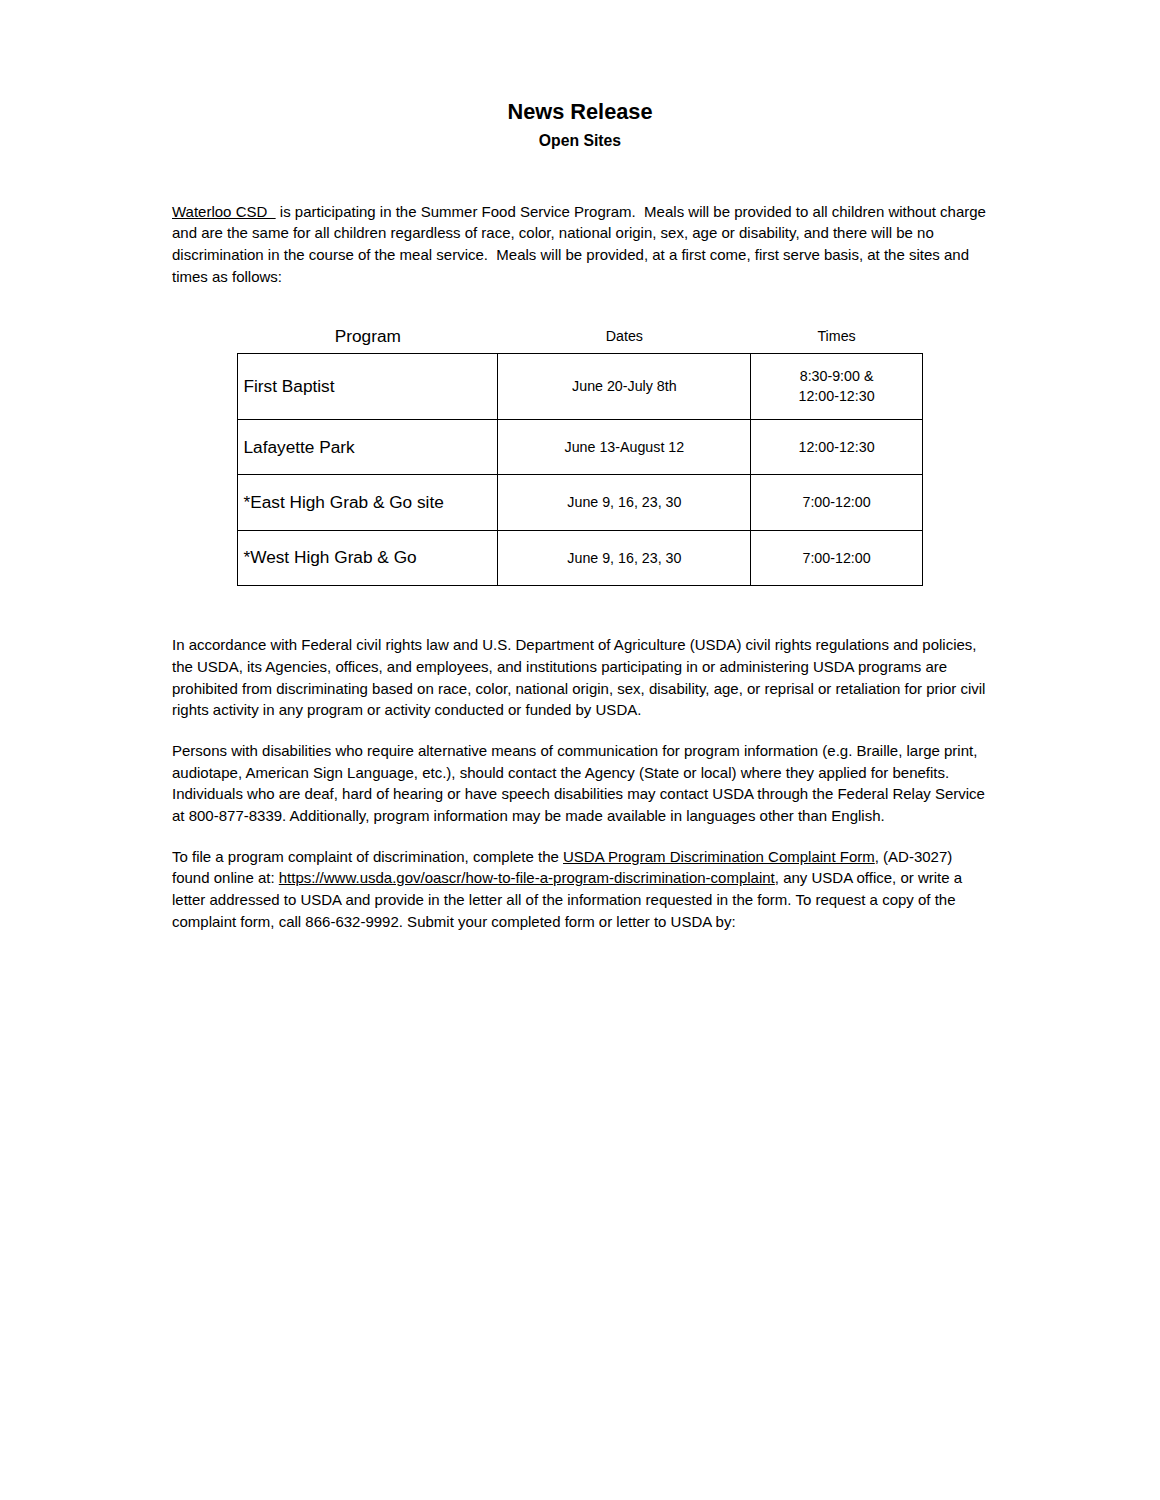News Release
Open Sites
Waterloo CSD is participating in the Summer Food Service Program. Meals will be provided to all children without charge and are the same for all children regardless of race, color, national origin, sex, age or disability, and there will be no discrimination in the course of the meal service. Meals will be provided, at a first come, first serve basis, at the sites and times as follows:
| Program | Dates | Times |
| First Baptist | June 20-July 8th | 8:30-9:00 & 12:00-12:30 |
| Lafayette Park | June 13-August 12 | 12:00-12:30 |
| *East High Grab & Go site | June 9, 16, 23, 30 | 7:00-12:00 |
| *West High Grab & Go | June 9, 16, 23, 30 | 7:00-12:00 |
In accordance with Federal civil rights law and U.S. Department of Agriculture (USDA) civil rights regulations and policies, the USDA, its Agencies, offices, and employees, and institutions participating in or administering USDA programs are prohibited from discriminating based on race, color, national origin, sex, disability, age, or reprisal or retaliation for prior civil rights activity in any program or activity conducted or funded by USDA.
Persons with disabilities who require alternative means of communication for program information (e.g. Braille, large print, audiotape, American Sign Language, etc.), should contact the Agency (State or local) where they applied for benefits. Individuals who are deaf, hard of hearing or have speech disabilities may contact USDA through the Federal Relay Service at 800-877-8339. Additionally, program information may be made available in languages other than English.
To file a program complaint of discrimination, complete the USDA Program Discrimination Complaint Form, (AD-3027) found online at: https://www.usda.gov/oascr/how-to-file-a-program-discrimination-complaint, any USDA office, or write a letter addressed to USDA and provide in the letter all of the information requested in the form. To request a copy of the complaint form, call 866-632-9992. Submit your completed form or letter to USDA by: